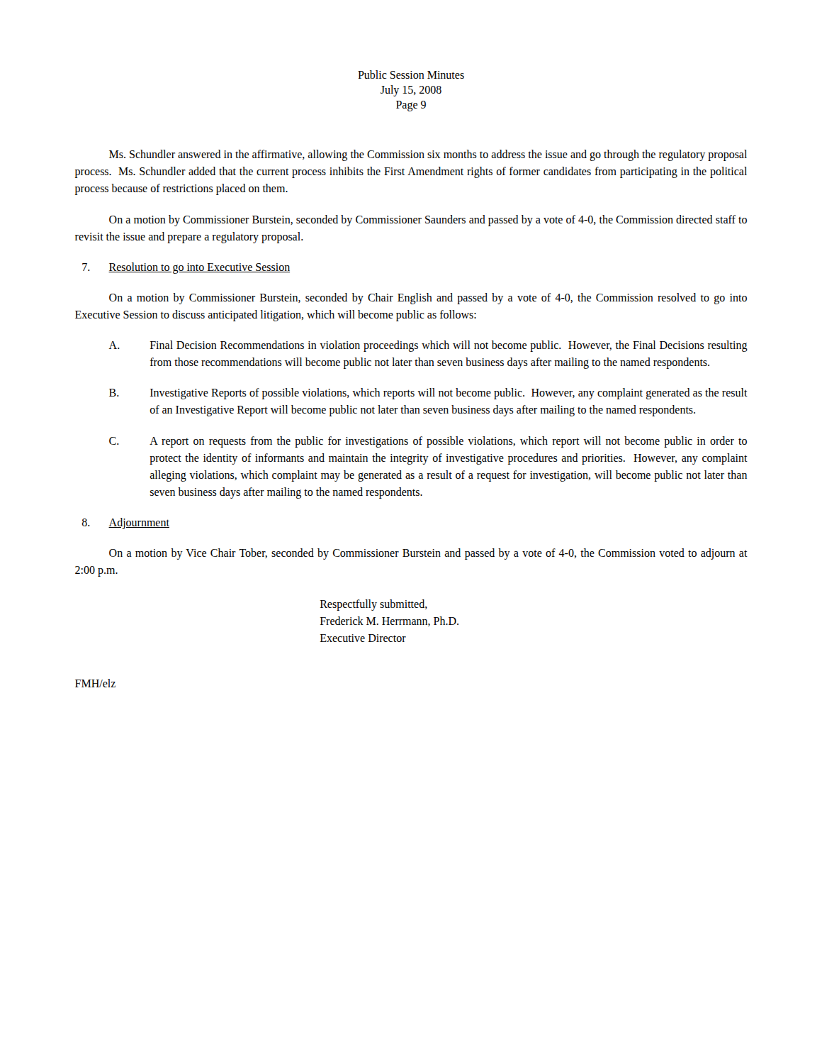Public Session Minutes
July 15, 2008
Page 9
Ms. Schundler answered in the affirmative, allowing the Commission six months to address the issue and go through the regulatory proposal process. Ms. Schundler added that the current process inhibits the First Amendment rights of former candidates from participating in the political process because of restrictions placed on them.
On a motion by Commissioner Burstein, seconded by Commissioner Saunders and passed by a vote of 4-0, the Commission directed staff to revisit the issue and prepare a regulatory proposal.
7.
Resolution to go into Executive Session
On a motion by Commissioner Burstein, seconded by Chair English and passed by a vote of 4-0, the Commission resolved to go into Executive Session to discuss anticipated litigation, which will become public as follows:
A.
Final Decision Recommendations in violation proceedings which will not become public. However, the Final Decisions resulting from those recommendations will become public not later than seven business days after mailing to the named respondents.
B.
Investigative Reports of possible violations, which reports will not become public. However, any complaint generated as the result of an Investigative Report will become public not later than seven business days after mailing to the named respondents.
C.
A report on requests from the public for investigations of possible violations, which report will not become public in order to protect the identity of informants and maintain the integrity of investigative procedures and priorities. However, any complaint alleging violations, which complaint may be generated as a result of a request for investigation, will become public not later than seven business days after mailing to the named respondents.
8.
Adjournment
On a motion by Vice Chair Tober, seconded by Commissioner Burstein and passed by a vote of 4-0, the Commission voted to adjourn at 2:00 p.m.
Respectfully submitted,
Frederick M. Herrmann, Ph.D.
Executive Director
FMH/elz